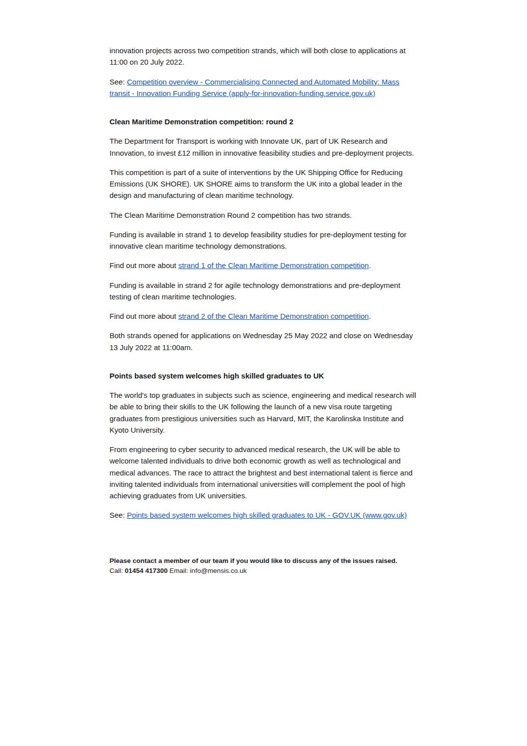innovation projects across two competition strands, which will both close to applications at 11:00 on 20 July 2022.
See: Competition overview - Commercialising Connected and Automated Mobility: Mass transit - Innovation Funding Service (apply-for-innovation-funding.service.gov.uk)
Clean Maritime Demonstration competition: round 2
The Department for Transport is working with Innovate UK, part of UK Research and Innovation, to invest £12 million in innovative feasibility studies and pre-deployment projects.
This competition is part of a suite of interventions by the UK Shipping Office for Reducing Emissions (UK SHORE). UK SHORE aims to transform the UK into a global leader in the design and manufacturing of clean maritime technology.
The Clean Maritime Demonstration Round 2 competition has two strands.
Funding is available in strand 1 to develop feasibility studies for pre-deployment testing for innovative clean maritime technology demonstrations.
Find out more about strand 1 of the Clean Maritime Demonstration competition.
Funding is available in strand 2 for agile technology demonstrations and pre-deployment testing of clean maritime technologies.
Find out more about strand 2 of the Clean Maritime Demonstration competition.
Both strands opened for applications on Wednesday 25 May 2022 and close on Wednesday 13 July 2022 at 11:00am.
Points based system welcomes high skilled graduates to UK
The world's top graduates in subjects such as science, engineering and medical research will be able to bring their skills to the UK following the launch of a new visa route targeting graduates from prestigious universities such as Harvard, MIT, the Karolinska Institute and Kyoto University.
From engineering to cyber security to advanced medical research, the UK will be able to welcome talented individuals to drive both economic growth as well as technological and medical advances. The race to attract the brightest and best international talent is fierce and inviting talented individuals from international universities will complement the pool of high achieving graduates from UK universities.
See: Points based system welcomes high skilled graduates to UK - GOV.UK (www.gov.uk)
Please contact a member of our team if you would like to discuss any of the issues raised.
Call: 01454 417300 Email: info@mensis.co.uk